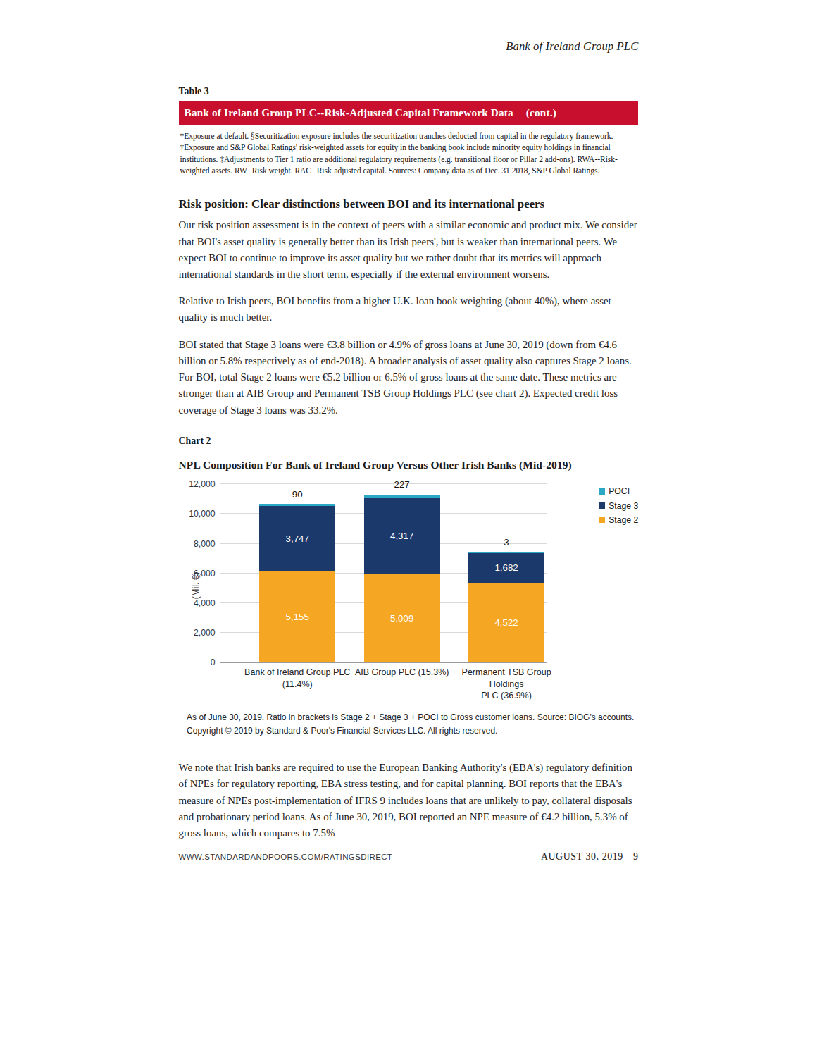Bank of Ireland Group PLC
Table 3
Bank of Ireland Group PLC--Risk-Adjusted Capital Framework Data (cont.)
*Exposure at default. §Securitization exposure includes the securitization tranches deducted from capital in the regulatory framework. †Exposure and S&P Global Ratings' risk-weighted assets for equity in the banking book include minority equity holdings in financial institutions. ‡Adjustments to Tier 1 ratio are additional regulatory requirements (e.g. transitional floor or Pillar 2 add-ons). RWA--Risk-weighted assets. RW--Risk weight. RAC--Risk-adjusted capital. Sources: Company data as of Dec. 31 2018, S&P Global Ratings.
Risk position: Clear distinctions between BOI and its international peers
Our risk position assessment is in the context of peers with a similar economic and product mix. We consider that BOI's asset quality is generally better than its Irish peers', but is weaker than international peers. We expect BOI to continue to improve its asset quality but we rather doubt that its metrics will approach international standards in the short term, especially if the external environment worsens.
Relative to Irish peers, BOI benefits from a higher U.K. loan book weighting (about 40%), where asset quality is much better.
BOI stated that Stage 3 loans were €3.8 billion or 4.9% of gross loans at June 30, 2019 (down from €4.6 billion or 5.8% respectively as of end-2018). A broader analysis of asset quality also captures Stage 2 loans. For BOI, total Stage 2 loans were €5.2 billion or 6.5% of gross loans at the same date. These metrics are stronger than at AIB Group and Permanent TSB Group Holdings PLC (see chart 2). Expected credit loss coverage of Stage 3 loans was 33.2%.
Chart 2
NPL Composition For Bank of Ireland Group Versus Other Irish Banks (Mid-2019)
POCI
Stage 3
Stage 2
(Mil. €)
12,000
10,000
8,000
6,000
4,000
2,000
0
Bar 1: BOI S2 5155, S3 3747, POCI 90
5,155
3,747
90
Bank of Ireland Group PLC
(11.4%)
Bar 2: AIB S2 5009, S3 4317, POCI 227
5,009
4,317
227
AIB Group PLC (15.3%)
Bar 3: PTSB S2 4522, S3 1682, POCI 3
4,522
1,682
3
Permanent TSB Group Holdings
PLC (36.9%)
As of June 30, 2019. Ratio in brackets is Stage 2 + Stage 3 + POCI to Gross customer loans. Source: BIOG's accounts.
Copyright © 2019 by Standard & Poor's Financial Services LLC. All rights reserved.
We note that Irish banks are required to use the European Banking Authority's (EBA's) regulatory definition of NPEs for regulatory reporting, EBA stress testing, and for capital planning. BOI reports that the EBA's measure of NPEs post-implementation of IFRS 9 includes loans that are unlikely to pay, collateral disposals and probationary period loans. As of June 30, 2019, BOI reported an NPE measure of €4.2 billion, 5.3% of gross loans, which compares to 7.5%
WWW.STANDARDANDPOORS.COM/RATINGSDIRECT
AUGUST 30, 2019 9